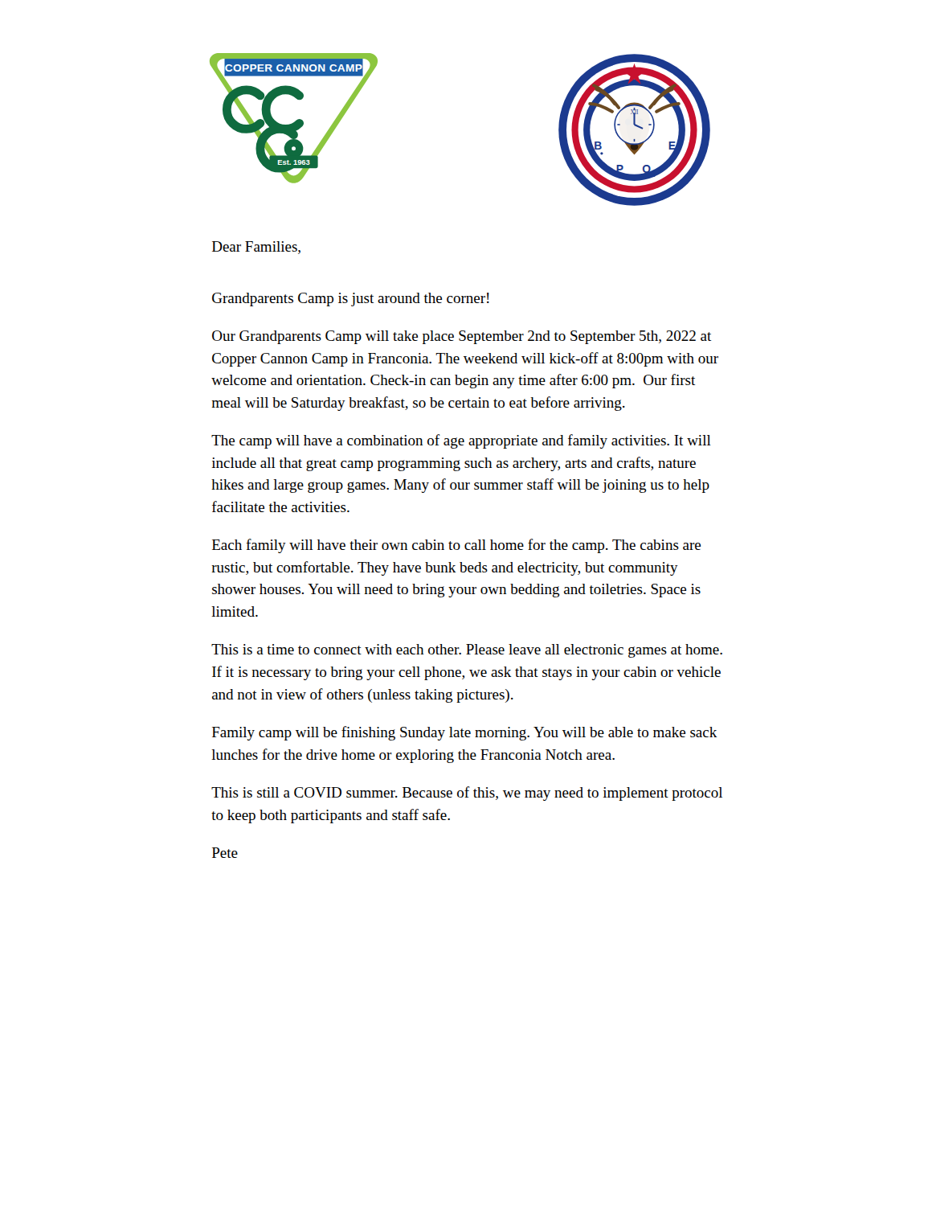Copper Cannon Camp logo COPPER CANNON CAMP Est. 1963
B.P.O.E. Elks emblem XII B P O E
Dear Families,
Grandparents Camp is just around the corner!
Our Grandparents Camp will take place September 2nd to September 5th, 2022 at Copper Cannon Camp in Franconia. The weekend will kick-off at 8:00pm with our welcome and orientation. Check-in can begin any time after 6:00 pm. Our first meal will be Saturday breakfast, so be certain to eat before arriving.
The camp will have a combination of age appropriate and family activities. It will include all that great camp programming such as archery, arts and crafts, nature hikes and large group games. Many of our summer staff will be joining us to help facilitate the activities.
Each family will have their own cabin to call home for the camp. The cabins are rustic, but comfortable. They have bunk beds and electricity, but community shower houses. You will need to bring your own bedding and toiletries. Space is limited.
This is a time to connect with each other. Please leave all electronic games at home. If it is necessary to bring your cell phone, we ask that stays in your cabin or vehicle and not in view of others (unless taking pictures).
Family camp will be finishing Sunday late morning. You will be able to make sack lunches for the drive home or exploring the Franconia Notch area.
This is still a COVID summer. Because of this, we may need to implement protocol to keep both participants and staff safe.
Pete